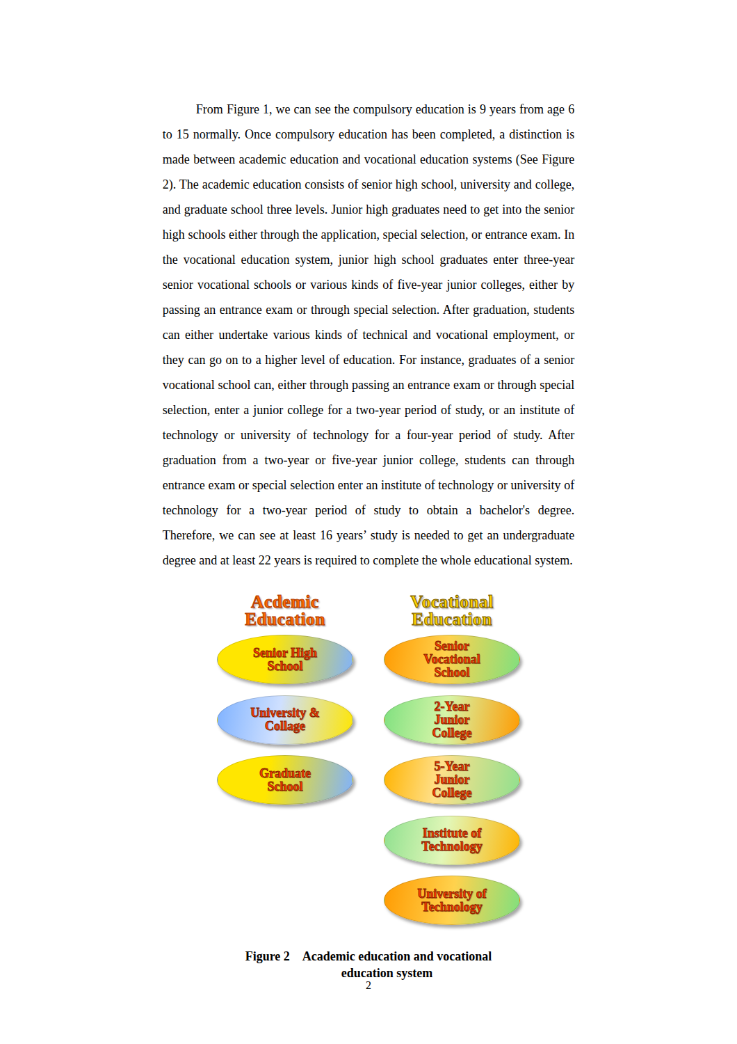From Figure 1, we can see the compulsory education is 9 years from age 6 to 15 normally. Once compulsory education has been completed, a distinction is made between academic education and vocational education systems (See Figure 2). The academic education consists of senior high school, university and college, and graduate school three levels. Junior high graduates need to get into the senior high schools either through the application, special selection, or entrance exam. In the vocational education system, junior high school graduates enter three-year senior vocational schools or various kinds of five-year junior colleges, either by passing an entrance exam or through special selection. After graduation, students can either undertake various kinds of technical and vocational employment, or they can go on to a higher level of education. For instance, graduates of a senior vocational school can, either through passing an entrance exam or through special selection, enter a junior college for a two-year period of study, or an institute of technology or university of technology for a four-year period of study. After graduation from a two-year or five-year junior college, students can through entrance exam or special selection enter an institute of technology or university of technology for a two-year period of study to obtain a bachelor's degree. Therefore, we can see at least 16 years’ study is needed to get an undergraduate degree and at least 22 years is required to complete the whole educational system.
Acdemic
Education
Senior High
School
University &
Collage
Graduate
School
Vocational
Education
Senior
Vocational
School
2-Year
Junior
College
5-Year
Junior
College
Institute of
Technology
University of
Technology
Figure 2 Academic education and vocational education system
2